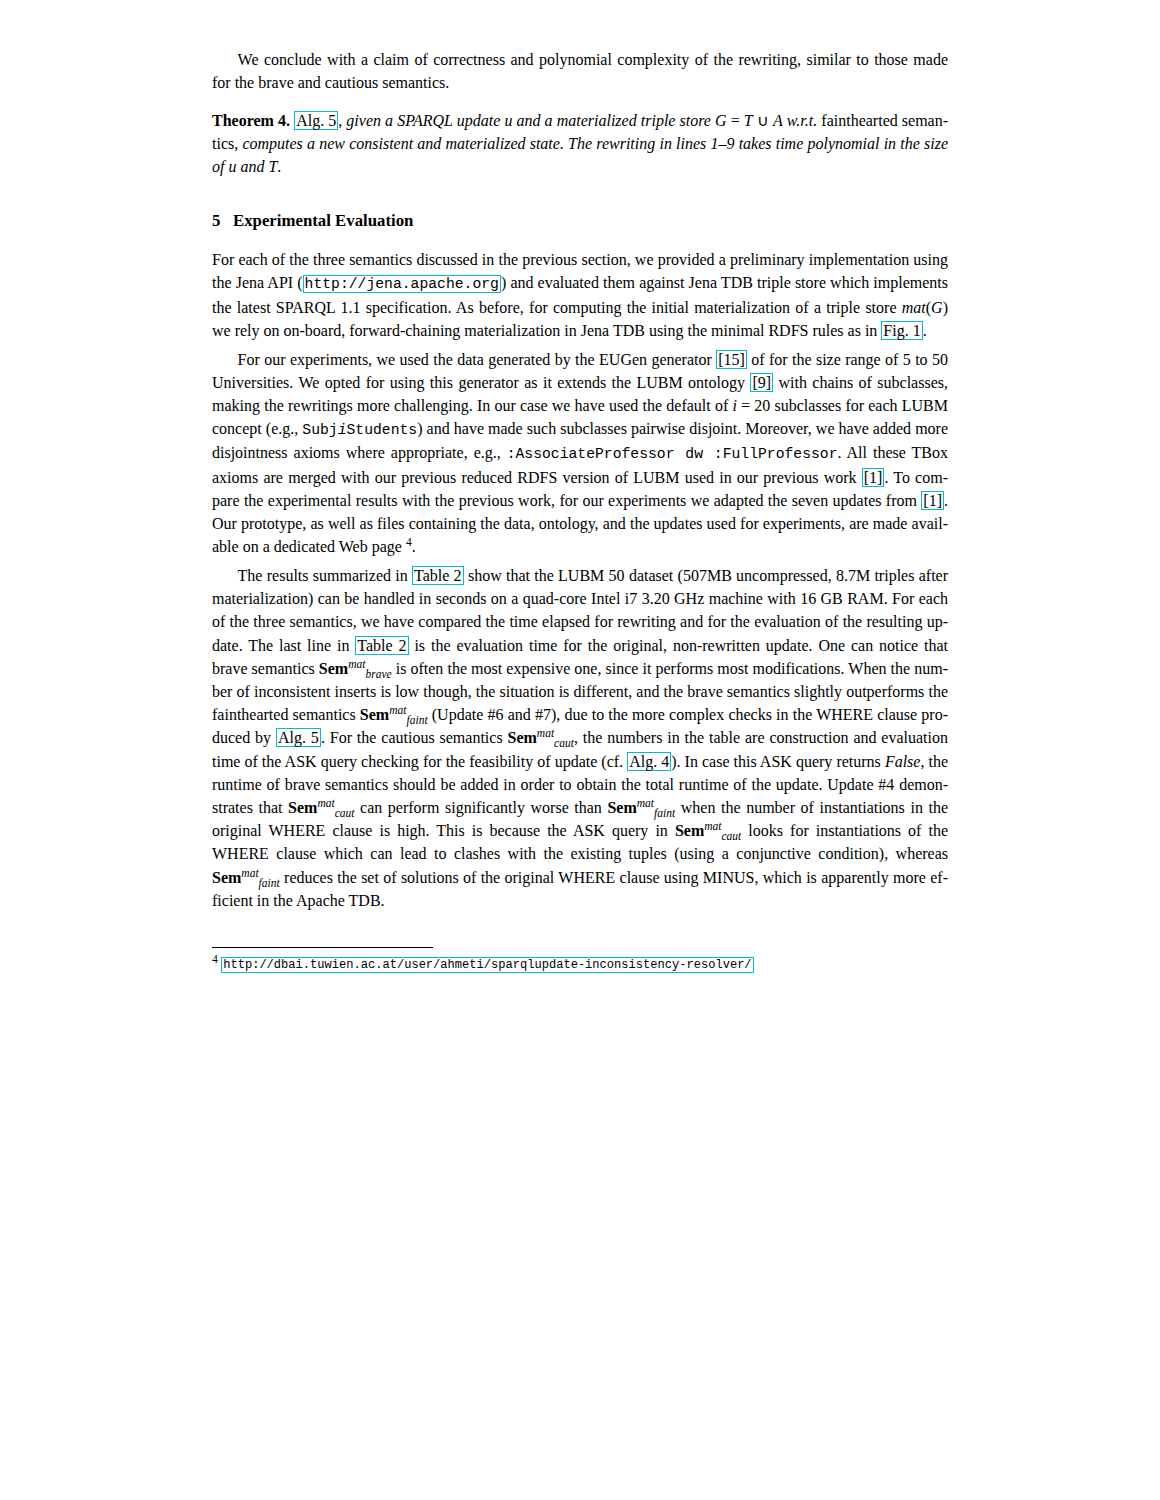We conclude with a claim of correctness and polynomial complexity of the rewriting, similar to those made for the brave and cautious semantics.
Theorem 4. Alg. 5, given a SPARQL update u and a materialized triple store G = T ∪ A w.r.t. fainthearted semantics, computes a new consistent and materialized state. The rewriting in lines 1–9 takes time polynomial in the size of u and T.
5 Experimental Evaluation
For each of the three semantics discussed in the previous section, we provided a preliminary implementation using the Jena API (http://jena.apache.org) and evaluated them against Jena TDB triple store which implements the latest SPARQL 1.1 specification. As before, for computing the initial materialization of a triple store mat(G) we rely on on-board, forward-chaining materialization in Jena TDB using the minimal RDFS rules as in Fig. 1.
For our experiments, we used the data generated by the EUGen generator [15] of for the size range of 5 to 50 Universities. We opted for using this generator as it extends the LUBM ontology [9] with chains of subclasses, making the rewritings more challenging. In our case we have used the default of i = 20 subclasses for each LUBM concept (e.g., Subji Students) and have made such subclasses pairwise disjoint. Moreover, we have added more disjointness axioms where appropriate, e.g., :AssociateProfessor dw :FullProfessor. All these TBox axioms are merged with our previous reduced RDFS version of LUBM used in our previous work [1]. To compare the experimental results with the previous work, for our experiments we adapted the seven updates from [1]. Our prototype, as well as files containing the data, ontology, and the updates used for experiments, are made available on a dedicated Web page 4.
The results summarized in Table 2 show that the LUBM 50 dataset (507MB uncompressed, 8.7M triples after materialization) can be handled in seconds on a quad-core Intel i7 3.20 GHz machine with 16 GB RAM. For each of the three semantics, we have compared the time elapsed for rewriting and for the evaluation of the resulting update. The last line in Table 2 is the evaluation time for the original, non-rewritten update. One can notice that brave semantics Semmatbrave is often the most expensive one, since it performs most modifications. When the number of inconsistent inserts is low though, the situation is different, and the brave semantics slightly outperforms the fainthearted semantics Semmatfaint (Update #6 and #7), due to the more complex checks in the WHERE clause produced by Alg. 5. For the cautious semantics Semmatcaut, the numbers in the table are construction and evaluation time of the ASK query checking for the feasibility of update (cf. Alg. 4). In case this ASK query returns False, the runtime of brave semantics should be added in order to obtain the total runtime of the update. Update #4 demonstrates that Semmatcaut can perform significantly worse than Semmatfaint when the number of instantiations in the original WHERE clause is high. This is because the ASK query in Semmatcaut looks for instantiations of the WHERE clause which can lead to clashes with the existing tuples (using a conjunctive condition), whereas Semmatfaint reduces the set of solutions of the original WHERE clause using MINUS, which is apparently more efficient in the Apache TDB.
4 http://dbai.tuwien.ac.at/user/ahmeti/sparqlupdate-inconsistency-resolver/